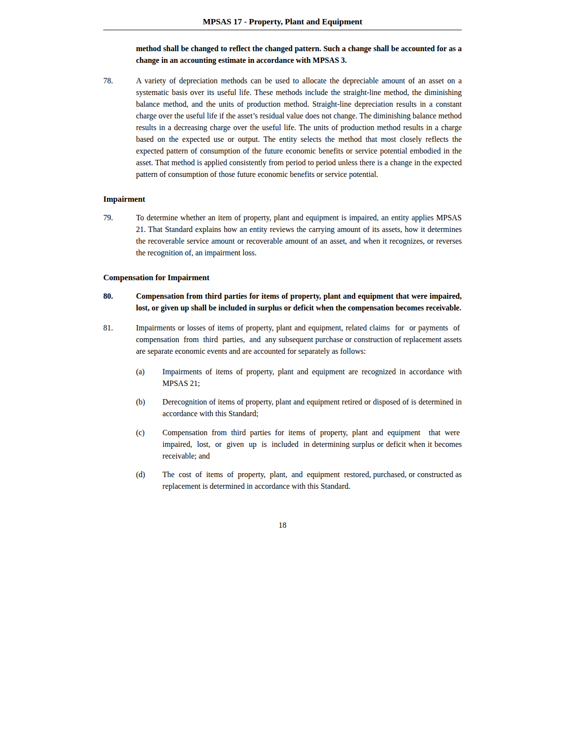MPSAS 17 - Property, Plant and Equipment
method shall be changed to reflect the changed pattern. Such a change shall be accounted for as a change in an accounting estimate in accordance with MPSAS 3.
78. A variety of depreciation methods can be used to allocate the depreciable amount of an asset on a systematic basis over its useful life. These methods include the straight-line method, the diminishing balance method, and the units of production method. Straight-line depreciation results in a constant charge over the useful life if the asset’s residual value does not change. The diminishing balance method results in a decreasing charge over the useful life. The units of production method results in a charge based on the expected use or output. The entity selects the method that most closely reflects the expected pattern of consumption of the future economic benefits or service potential embodied in the asset. That method is applied consistently from period to period unless there is a change in the expected pattern of consumption of those future economic benefits or service potential.
Impairment
79. To determine whether an item of property, plant and equipment is impaired, an entity applies MPSAS 21. That Standard explains how an entity reviews the carrying amount of its assets, how it determines the recoverable service amount or recoverable amount of an asset, and when it recognizes, or reverses the recognition of, an impairment loss.
Compensation for Impairment
80. Compensation from third parties for items of property, plant and equipment that were impaired, lost, or given up shall be included in surplus or deficit when the compensation becomes receivable.
81. Impairments or losses of items of property, plant and equipment, related claims for or payments of compensation from third parties, and any subsequent purchase or construction of replacement assets are separate economic events and are accounted for separately as follows:
(a) Impairments of items of property, plant and equipment are recognized in accordance with MPSAS 21;
(b) Derecognition of items of property, plant and equipment retired or disposed of is determined in accordance with this Standard;
(c) Compensation from third parties for items of property, plant and equipment that were impaired, lost, or given up is included in determining surplus or deficit when it becomes receivable; and
(d) The cost of items of property, plant, and equipment restored, purchased, or constructed as replacement is determined in accordance with this Standard.
18